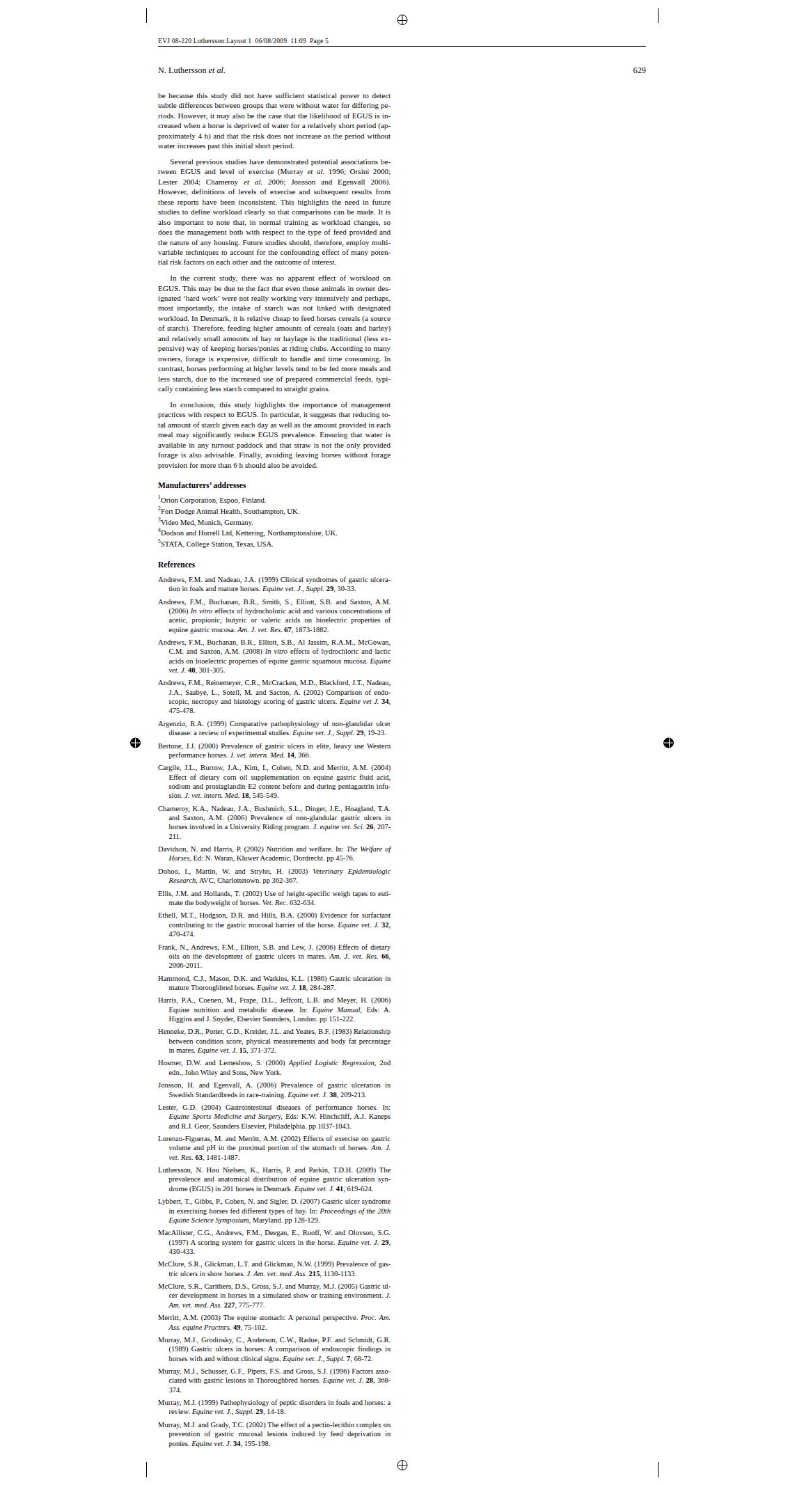EVJ 08-220 Luthersson:Layout 1 06/08/2009 11:09 Page 5
N. Luthersson et al.
629
be because this study did not have sufficient statistical power to detect subtle differences between groups that were without water for differing periods. However, it may also be the case that the likelihood of EGUS is increased when a horse is deprived of water for a relatively short period (approximately 4 h) and that the risk does not increase as the period without water increases past this initial short period.
Several previous studies have demonstrated potential associations between EGUS and level of exercise (Murray et al. 1996; Orsini 2000; Lester 2004; Chameroy et al. 2006; Jonsson and Egenvall 2006). However, definitions of levels of exercise and subsequent results from these reports have been inconsistent. This highlights the need in future studies to define workload clearly so that comparisons can be made. It is also important to note that, in normal training as workload changes, so does the management both with respect to the type of feed provided and the nature of any housing. Future studies should, therefore, employ multivariable techniques to account for the confounding effect of many potential risk factors on each other and the outcome of interest.
In the current study, there was no apparent effect of workload on EGUS. This may be due to the fact that even those animals in owner designated ‘hard work’ were not really working very intensively and perhaps, most importantly, the intake of starch was not linked with designated workload. In Denmark, it is relative cheap to feed horses cereals (a source of starch). Therefore, feeding higher amounts of cereals (oats and barley) and relatively small amounts of hay or haylage is the traditional (less expensive) way of keeping horses/ponies at riding clubs. According to many owners, forage is expensive, difficult to handle and time consuming. In contrast, horses performing at higher levels tend to be fed more meals and less starch, due to the increased use of prepared commercial feeds, typically containing less starch compared to straight grains.
In conclusion, this study highlights the importance of management practices with respect to EGUS. In particular, it suggests that reducing total amount of starch given each day as well as the amount provided in each meal may significantly reduce EGUS prevalence. Ensuring that water is available in any turnout paddock and that straw is not the only provided forage is also advisable. Finally, avoiding leaving horses without forage provision for more than 6 h should also be avoided.
Manufacturers’ addresses
1Orion Corporation, Espoo, Finland.
2Fort Dodge Animal Health, Southampton, UK.
3Video Med, Munich, Germany.
4Dodson and Horrell Ltd, Kettering, Northamptonshire, UK.
5STATA, College Station, Texas, USA.
References
Andrews, F.M. and Nadeau, J.A. (1999) Clinical syndromes of gastric ulceration in foals and mature horses. Equine vet. J., Suppl. 29, 30-33.
Andrews, F.M., Buchanan, B.R., Smith, S., Elliott, S.B. and Saxton, A.M. (2006) In vitro effects of hydrocholoric acid and various concentrations of acetic, propionic, butyric or valeric acids on bioelectric properties of equine gastric mucosa. Am. J. vet. Res. 67, 1873-1882.
Andrews, F.M., Buchanan, B.R., Elliott, S.B., Al Jassim, R.A.M., McGowan, C.M. and Saxton, A.M. (2008) In vitro effects of hydrochloric and lactic acids on bioelectric properties of equine gastric squamous mucosa. Equine vet. J. 40, 301-305.
Andrews, F.M., Reinemeyer, C.R., McCracken, M.D., Blackford, J.T., Nadeau, J.A., Saabye, L., Sotell, M. and Sacton, A. (2002) Comparison of endoscopic, necropsy and histology scoring of gastric ulcers. Equine vet J. 34, 475-478.
Argenzio, R.A. (1999) Comparative pathophysiology of non-glandular ulcer disease: a review of experimental studies. Equine vet. J., Suppl. 29, 19-23.
Bertone, J.J. (2000) Prevalence of gastric ulcers in elite, heavy use Western performance horses. J. vet. intern. Med. 14, 366.
Cargile, J.L., Burrow, J.A., Kim, I., Cohen, N.D. and Merritt, A.M. (2004) Effect of dietary corn oil supplementation on equine gastric fluid acid, sodium and prostaglandin E2 content before and during pentagastrin infusion. J. vet. intern. Med. 18, 545-549.
Chameroy, K.A., Nadeau, J.A., Bushmich, S.L., Dinger, J.E., Hoagland, T.A. and Saxton, A.M. (2006) Prevalence of non-glandular gastric ulcers in horses involved in a University Riding program. J. equine vet. Sci. 26, 207-211.
Davidson, N. and Harris, P. (2002) Nutrition and welfare. In: The Welfare of Horses, Ed: N. Waran, Kluwer Academic, Dordrecht. pp 45-76.
Dohoo, I., Martin, W. and Stryhn, H. (2003) Veterinary Epidemiologic Research, AVC, Charlottetown. pp 362-367.
Ellis, J.M. and Hollands, T. (2002) Use of height-specific weigh tapes to estimate the bodyweight of horses. Vet. Rec. 632-634.
Ethell, M.T., Hodgson, D.R. and Hills, B.A. (2000) Evidence for surfactant contributing to the gastric mucosal barrier of the horse. Equine vet. J. 32, 470-474.
Frank, N., Andrews, F.M., Elliott, S.B. and Lew, J. (2006) Effects of dietary oils on the development of gastric ulcers in mares. Am. J. vet. Res. 66, 2006-2011.
Hammond, C.J., Mason, D.K. and Watkins, K.L. (1986) Gastric ulceration in mature Thoroughbred horses. Equine vet. J. 18, 284-287.
Harris, P.A., Coenen, M., Frape, D.L., Jeffcott, L.B. and Meyer, H. (2006) Equine nutrition and metabolic disease. In: Equine Manual, Eds: A. Higgins and J. Snyder, Elsevier Saunders, London. pp 151-222.
Henneke, D.R., Potter, G.D., Kreider, J.L. and Yeates, B.F. (1983) Relationship between condition score, physical measurements and body fat percentage in mares. Equine vet. J. 15, 371-372.
Hosmer, D.W. and Lemeshow, S. (2000) Applied Logistic Regression, 2nd edn., John Wiley and Sons, New York.
Jonsson, H. and Egenvall, A. (2006) Prevalence of gastric ulceration in Swedish Standardbreds in race-training. Equine vet. J. 38, 209-213.
Lester, G.D. (2004) Gastrointestinal diseases of performance horses. In: Equine Sports Medicine and Surgery, Eds: K.W. Hinchcliff, A.J. Kaneps and R.J. Geor, Saunders Elsevier, Philadelphia. pp 1037-1043.
Lorenzo-Figueras, M. and Merritt, A.M. (2002) Effects of exercise on gastric volume and pH in the proximal portion of the stomach of horses. Am. J. vet. Res. 63, 1481-1487.
Luthersson, N. Hou Nielsen, K., Harris, P. and Parkin, T.D.H. (2009) The prevalence and anatomical distribution of equine gastric ulceration syndrome (EGUS) in 201 horses in Denmark. Equine vet. J. 41, 619-624.
Lybbert, T., Gibbs, P., Cohen, N. and Sigler, D. (2007) Gastric ulcer syndrome in exercising horses fed different types of hay. In: Proceedings of the 20th Equine Science Symposium, Maryland. pp 128-129.
MacAllister, C.G., Andrews, F.M., Deegan, E., Ruoff, W. and Olovson, S.G. (1997) A scoring system for gastric ulcers in the horse. Equine vet. J. 29, 430-433.
McClure, S.R., Glickman, L.T. and Glickman, N.W. (1999) Prevalence of gastric ulcers in show horses. J. Am. vet. med. Ass. 215, 1130-1133.
McClure, S.R., Carithers, D.S., Gross, S.J. and Murray, M.J. (2005) Gastric ulcer development in horses in a simulated show or training environment. J. Am. vet. med. Ass. 227, 775-777.
Merritt, A.M. (2003) The equine stomach: A personal perspective. Proc. Am. Ass. equine Practnrs. 49, 75-102.
Murray, M.J., Grodinsky, C., Anderson, C.W., Radue, P.F. and Schmidt, G.R. (1989) Gastric ulcers in horses: A comparison of endoscopic findings in horses with and without clinical signs. Equine vet. J., Suppl. 7, 68-72.
Murray, M.J., Schusser, G.F., Pipers, F.S. and Gross, S.J. (1996) Factors associated with gastric lesions in Thoroughbred horses. Equine vet. J. 28, 368-374.
Murray, M.J. (1999) Pathophysiology of peptic disorders in foals and horses: a review. Equine vet. J., Suppl. 29, 14-18.
Murray, M.J. and Grady, T.C. (2002) The effect of a pectin-lecithin complex on prevention of gastric mucosal lesions induced by feed deprivation in ponies. Equine vet. J. 34, 195-198.